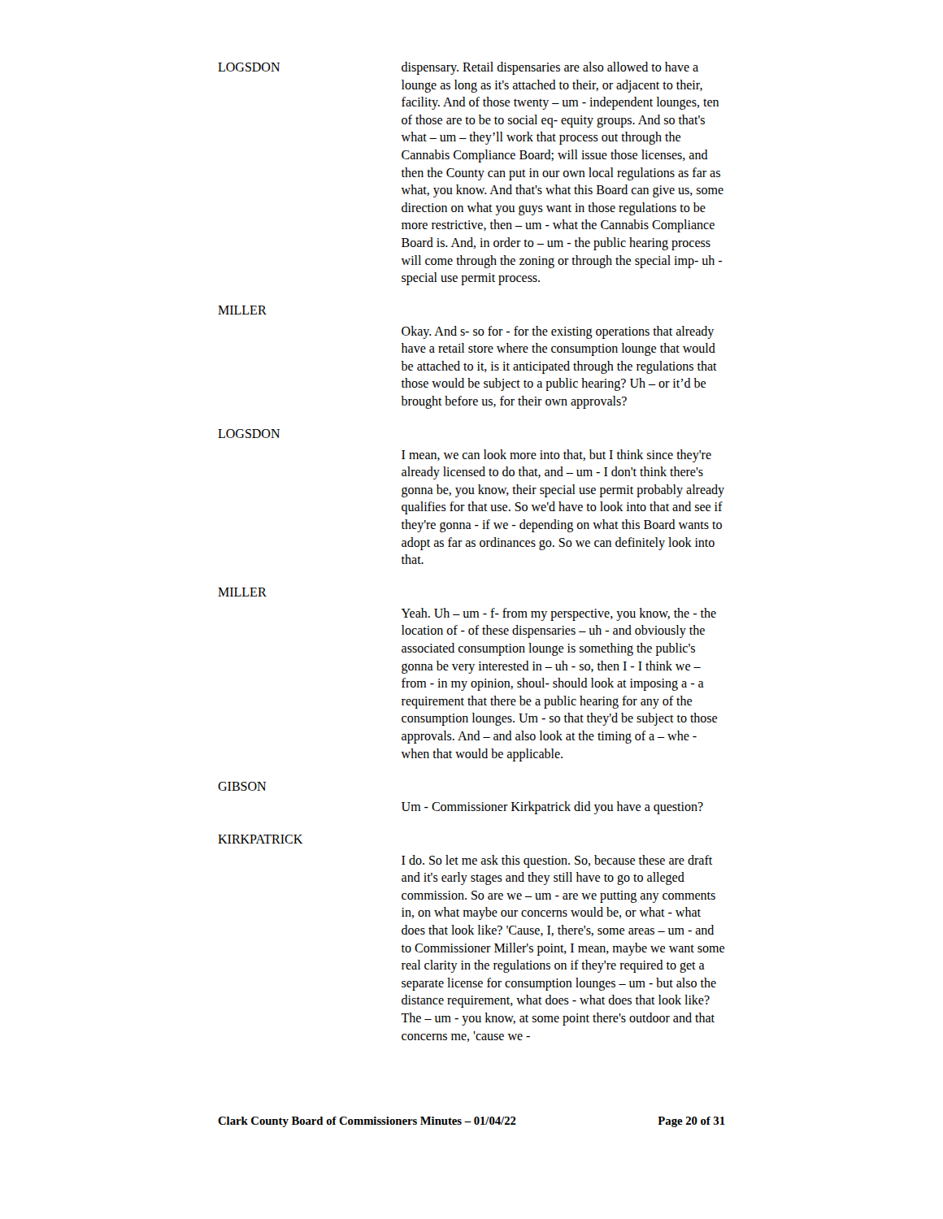| LOGSDON | dispensary. Retail dispensaries are also allowed to have a lounge as long as it's attached to their, or adjacent to their, facility. And of those twenty – um - independent lounges, ten of those are to be to social eq- equity groups. And so that's what – um – they’ll work that process out through the Cannabis Compliance Board; will issue those licenses, and then the County can put in our own local regulations as far as what, you know. And that's what this Board can give us, some direction on what you guys want in those regulations to be more restrictive, then – um - what the Cannabis Compliance Board is. And, in order to – um - the public hearing process will come through the zoning or through the special imp- uh - special use permit process. |
| MILLER | Okay. And s- so for - for the existing operations that already have a retail store where the consumption lounge that would be attached to it, is it anticipated through the regulations that those would be subject to a public hearing? Uh – or it’d be brought before us, for their own approvals? |
| LOGSDON | I mean, we can look more into that, but I think since they're already licensed to do that, and – um - I don't think there's gonna be, you know, their special use permit probably already qualifies for that use. So we'd have to look into that and see if they're gonna - if we - depending on what this Board wants to adopt as far as ordinances go. So we can definitely look into that. |
| MILLER | Yeah. Uh – um - f- from my perspective, you know, the - the location of - of these dispensaries – uh - and obviously the associated consumption lounge is something the public's gonna be very interested in – uh - so, then I - I think we – from - in my opinion, shoul- should look at imposing a - a requirement that there be a public hearing for any of the consumption lounges. Um - so that they'd be subject to those approvals. And – and also look at the timing of a – whe - when that would be applicable. |
| GIBSON | Um - Commissioner Kirkpatrick did you have a question? |
| KIRKPATRICK | I do. So let me ask this question. So, because these are draft and it's early stages and they still have to go to alleged commission. So are we – um - are we putting any comments in, on what maybe our concerns would be, or what - what does that look like? 'Cause, I, there's, some areas – um - and to Commissioner Miller's point, I mean, maybe we want some real clarity in the regulations on if they're required to get a separate license for consumption lounges – um - but also the distance requirement, what does - what does that look like? The – um - you know, at some point there's outdoor and that concerns me, 'cause we - |
Clark County Board of Commissioners Minutes – 01/04/22
Page 20 of 31